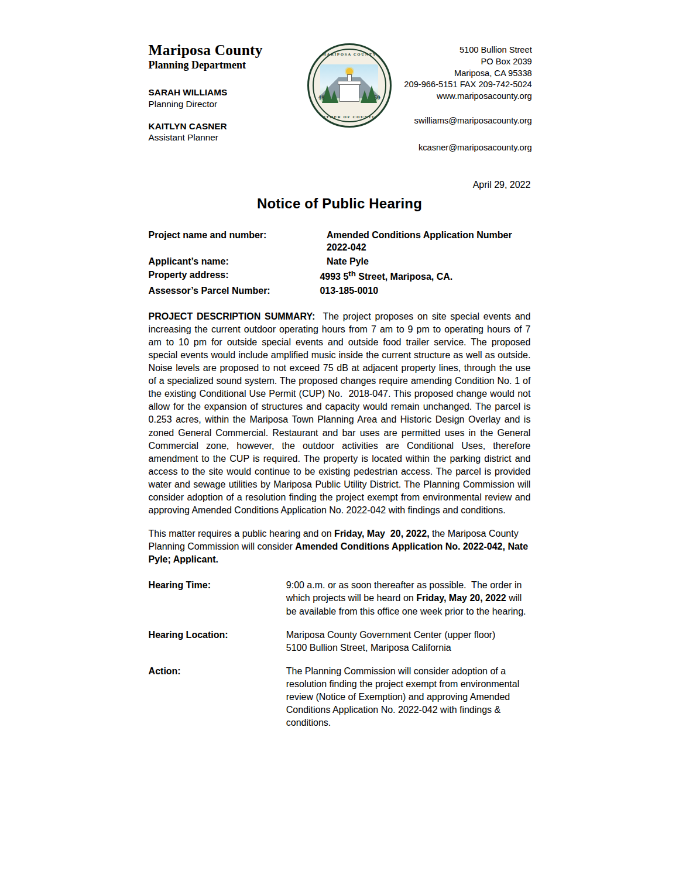Mariposa County
Planning Department
SARAH WILLIAMS
Planning Director
KAITLYN CASNER
Assistant Planner
Mariposa County
18
50
Mother of Counties
5100 Bullion Street
PO Box 2039
Mariposa, CA 95338
209-966-5151 FAX 209-742-5024
www.mariposacounty.org
swilliams@mariposacounty.org
kcasner@mariposacounty.org
April 29, 2022
Notice of Public Hearing
| Project name and number: | Amended Conditions Application Number 2022-042 |
| Applicant’s name: | Nate Pyle |
| Property address: | 4993 5 th Street, Mariposa, CA. |
| Assessor’s Parcel Number: | 013-185-0010 |
PROJECT DESCRIPTION SUMMARY: The project proposes on site special events and increasing the current outdoor operating hours from 7 am to 9 pm to operating hours of 7 am to 10 pm for outside special events and outside food trailer service. The proposed special events would include amplified music inside the current structure as well as outside. Noise levels are proposed to not exceed 75 dB at adjacent property lines, through the use of a specialized sound system. The proposed changes require amending Condition No. 1 of the existing Conditional Use Permit (CUP) No. 2018-047. This proposed change would not allow for the expansion of structures and capacity would remain unchanged. The parcel is 0.253 acres, within the Mariposa Town Planning Area and Historic Design Overlay and is zoned General Commercial. Restaurant and bar uses are permitted uses in the General Commercial zone, however, the outdoor activities are Conditional Uses, therefore amendment to the CUP is required. The property is located within the parking district and access to the site would continue to be existing pedestrian access. The parcel is provided water and sewage utilities by Mariposa Public Utility District. The Planning Commission will consider adoption of a resolution finding the project exempt from environmental review and approving Amended Conditions Application No. 2022-042 with findings and conditions.
This matter requires a public hearing and on Friday, May 20, 2022, the Mariposa County Planning Commission will consider Amended Conditions Application No. 2022-042, Nate Pyle; Applicant.
| Hearing Time: | 9:00 a.m. or as soon thereafter as possible. The order in which projects will be heard on Friday, May 20, 2022 will be available from this office one week prior to the hearing. |
| Hearing Location: | Mariposa County Government Center (upper floor) 5100 Bullion Street, Mariposa California |
| Action: | The Planning Commission will consider adoption of a resolution finding the project exempt from environmental review (Notice of Exemption) and approving Amended Conditions Application No. 2022-042 with findings & conditions. |